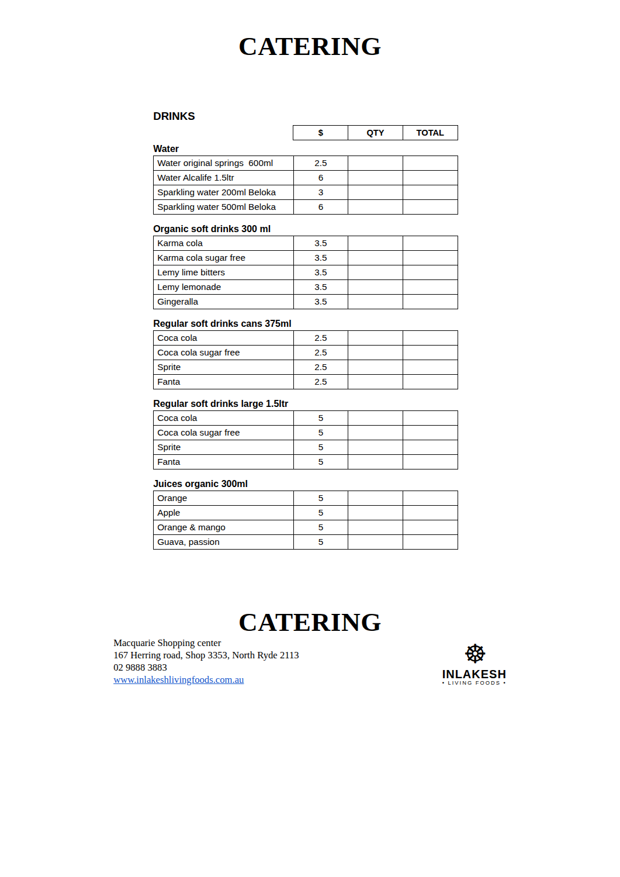CATERING
DRINKS
| | $ | QTY | TOTAL |
Water
| Water original springs 600ml | 2.5 | | |
| Water Alcalife 1.5ltr | 6 | | |
| Sparkling water 200ml Beloka | 3 | | |
| Sparkling water 500ml Beloka | 6 | | |
Organic soft drinks 300 ml
| Karma cola | 3.5 | | |
| Karma cola sugar free | 3.5 | | |
| Lemy lime bitters | 3.5 | | |
| Lemy lemonade | 3.5 | | |
| Gingeralla | 3.5 | | |
Regular soft drinks cans 375ml
| Coca cola | 2.5 | | |
| Coca cola sugar free | 2.5 | | |
| Sprite | 2.5 | | |
| Fanta | 2.5 | | |
Regular soft drinks large 1.5ltr
| Coca cola | 5 | | |
| Coca cola sugar free | 5 | | |
| Sprite | 5 | | |
| Fanta | 5 | | |
Juices organic 300ml
| Orange | 5 | | |
| Apple | 5 | | |
| Orange & mango | 5 | | |
| Guava, passion | 5 | | |
CATERING
Macquarie Shopping center
167 Herring road, Shop 3353, North Ryde 2113
02 9888 3883
www.inlakeshlivingfoods.com.au
☸
INLAKESH
• LIVING FOODS •